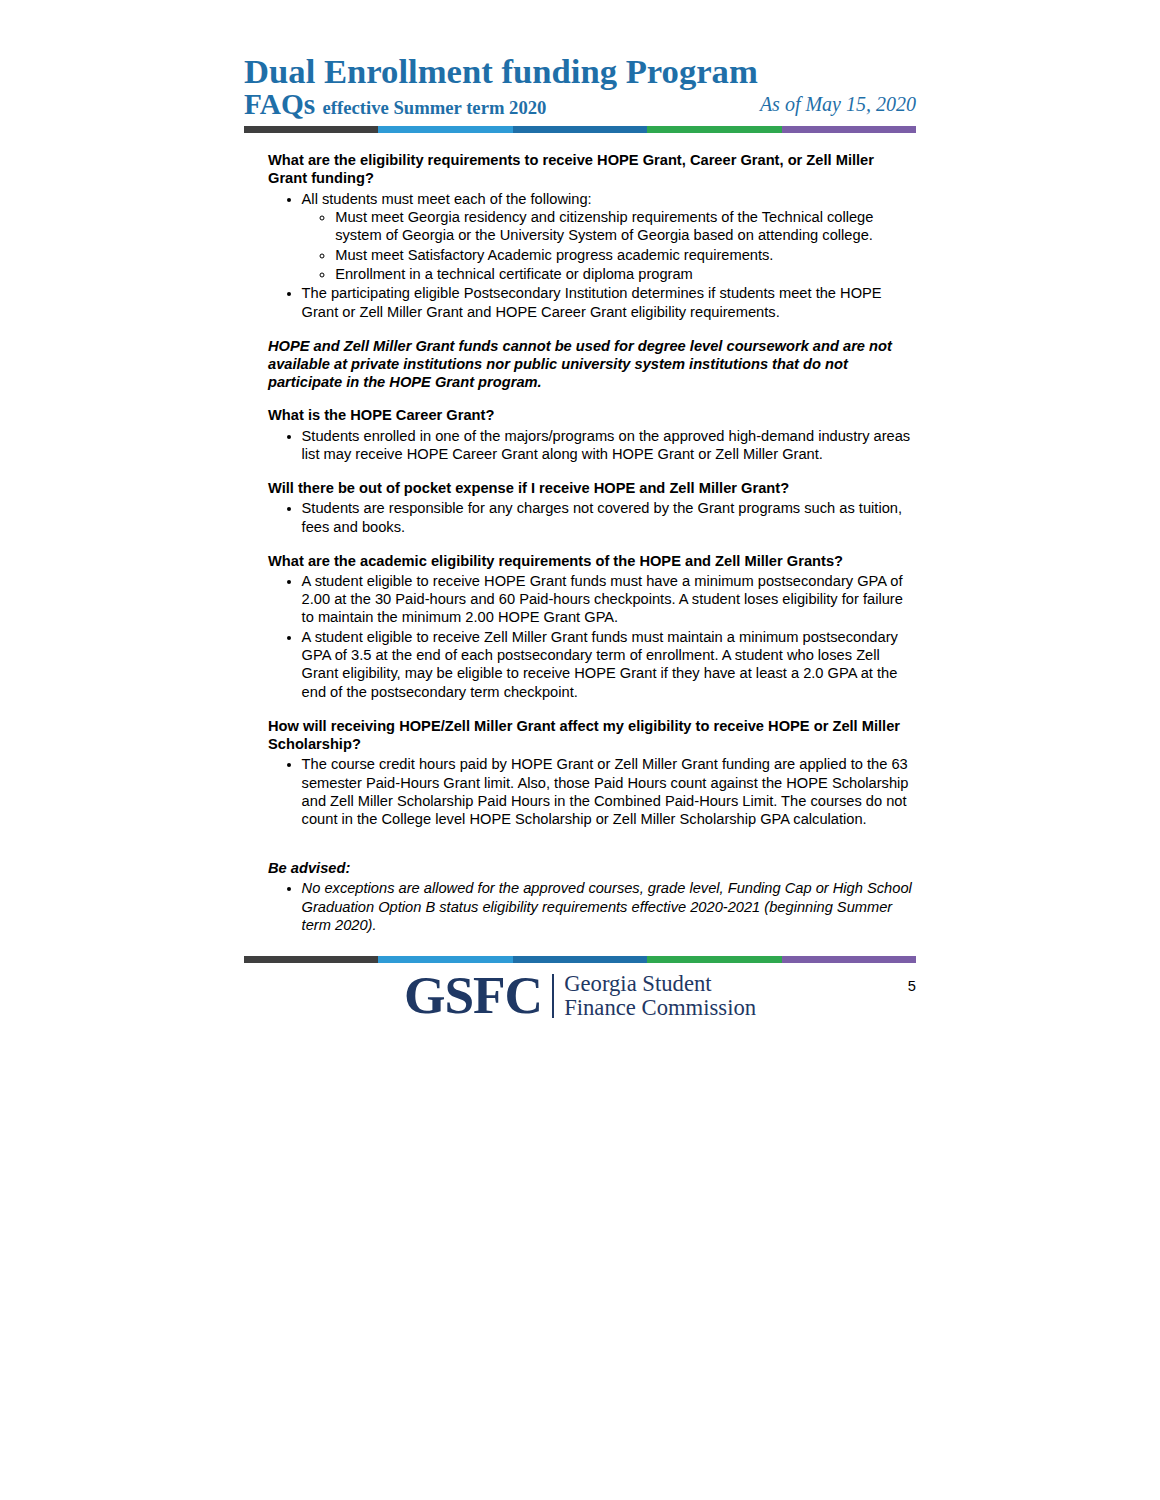Dual Enrollment funding Program
FAQs effective Summer term 2020
As of May 15, 2020
What are the eligibility requirements to receive HOPE Grant, Career Grant, or Zell Miller Grant funding?
All students must meet each of the following:
Must meet Georgia residency and citizenship requirements of the Technical college system of Georgia or the University System of Georgia based on attending college.
Must meet Satisfactory Academic progress academic requirements.
Enrollment in a technical certificate or diploma program
The participating eligible Postsecondary Institution determines if students meet the HOPE Grant or Zell Miller Grant and HOPE Career Grant eligibility requirements.
HOPE and Zell Miller Grant funds cannot be used for degree level coursework and are not available at private institutions nor public university system institutions that do not participate in the HOPE Grant program.
What is the HOPE Career Grant?
Students enrolled in one of the majors/programs on the approved high-demand industry areas list may receive HOPE Career Grant along with HOPE Grant or Zell Miller Grant.
Will there be out of pocket expense if I receive HOPE and Zell Miller Grant?
Students are responsible for any charges not covered by the Grant programs such as tuition, fees and books.
What are the academic eligibility requirements of the HOPE and Zell Miller Grants?
A student eligible to receive HOPE Grant funds must have a minimum postsecondary GPA of 2.00 at the 30 Paid-hours and 60 Paid-hours checkpoints. A student loses eligibility for failure to maintain the minimum 2.00 HOPE Grant GPA.
A student eligible to receive Zell Miller Grant funds must maintain a minimum postsecondary GPA of 3.5 at the end of each postsecondary term of enrollment. A student who loses Zell Grant eligibility, may be eligible to receive HOPE Grant if they have at least a 2.0 GPA at the end of the postsecondary term checkpoint.
How will receiving HOPE/Zell Miller Grant affect my eligibility to receive HOPE or Zell Miller Scholarship?
The course credit hours paid by HOPE Grant or Zell Miller Grant funding are applied to the 63 semester Paid-Hours Grant limit. Also, those Paid Hours count against the HOPE Scholarship and Zell Miller Scholarship Paid Hours in the Combined Paid-Hours Limit. The courses do not count in the College level HOPE Scholarship or Zell Miller Scholarship GPA calculation.
Be advised:
No exceptions are allowed for the approved courses, grade level, Funding Cap or High School Graduation Option B status eligibility requirements effective 2020-2021 (beginning Summer term 2020).
GSFC Georgia Student
Finance Commission
5